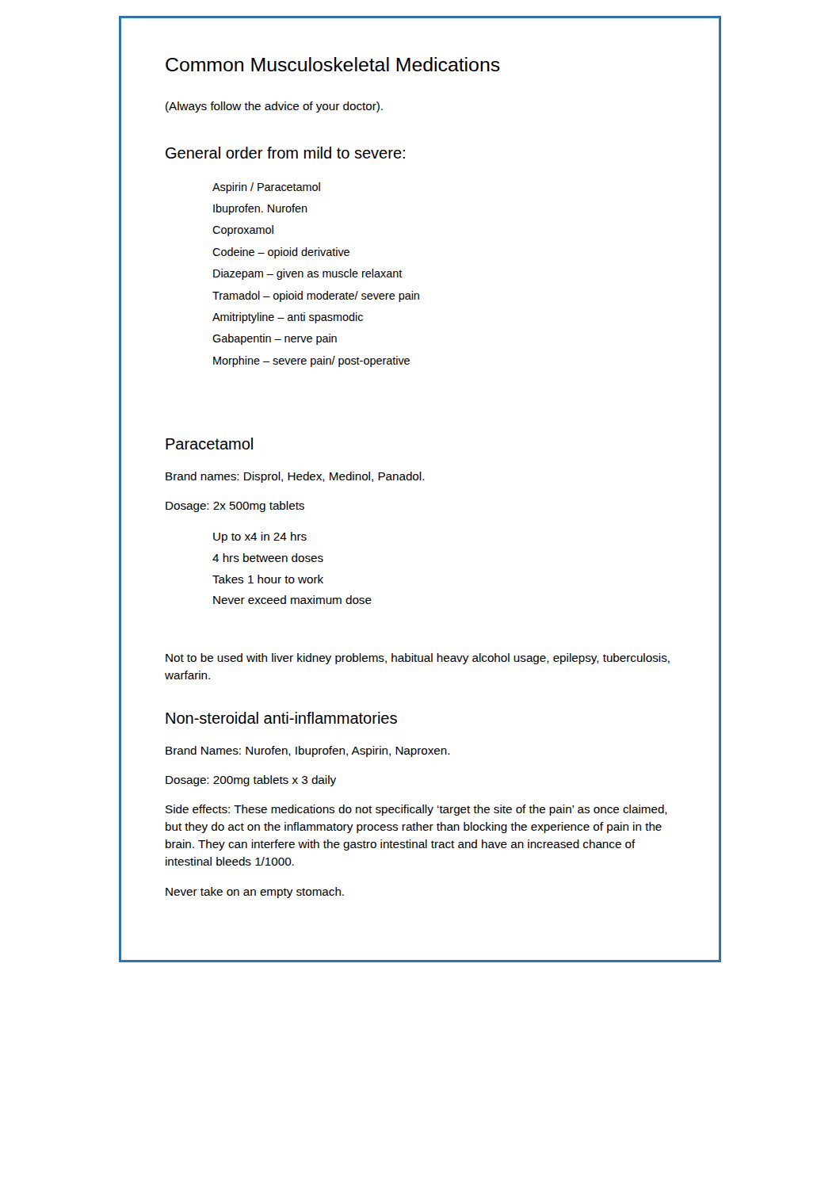Common Musculoskeletal Medications
(Always follow the advice of your doctor).
General order from mild to severe:
Aspirin / Paracetamol
Ibuprofen. Nurofen
Coproxamol
Codeine – opioid derivative
Diazepam – given as muscle relaxant
Tramadol – opioid moderate/ severe pain
Amitriptyline – anti spasmodic
Gabapentin – nerve pain
Morphine – severe pain/ post-operative
Paracetamol
Brand names: Disprol, Hedex, Medinol, Panadol.
Dosage: 2x 500mg tablets
Up to x4 in 24 hrs
4 hrs between doses
Takes 1 hour to work
Never exceed maximum dose
Not to be used with liver kidney problems, habitual heavy alcohol usage, epilepsy, tuberculosis, warfarin.
Non-steroidal anti-inflammatories
Brand Names: Nurofen, Ibuprofen, Aspirin, Naproxen.
Dosage: 200mg tablets x 3 daily
Side effects: These medications do not specifically ‘target the site of the pain’ as once claimed, but they do act on the inflammatory process rather than blocking the experience of pain in the brain. They can interfere with the gastro intestinal tract and have an increased chance of intestinal bleeds 1/1000.
Never take on an empty stomach.